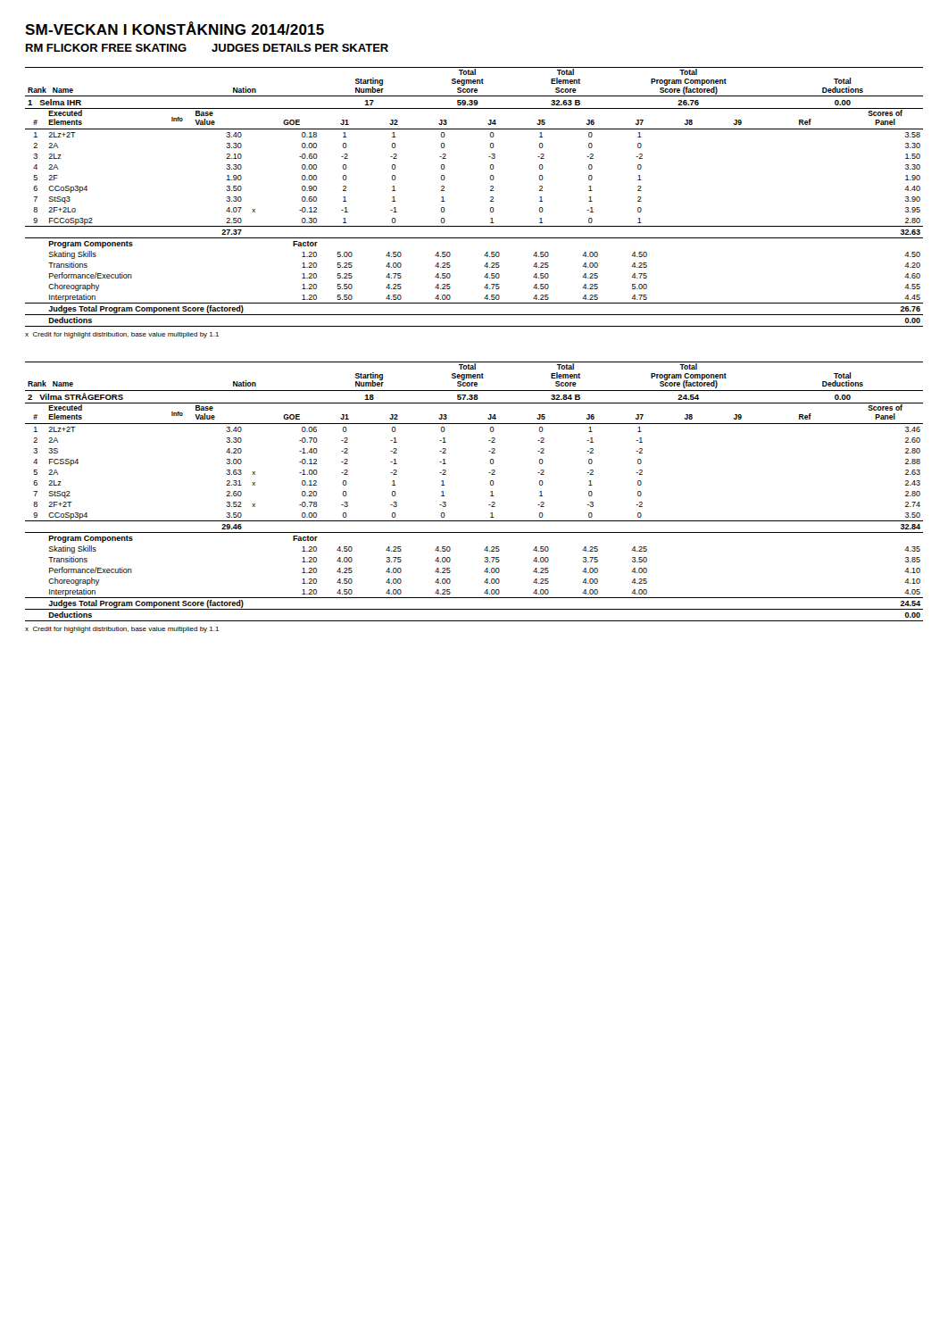SM-VECKAN I KONSTÅKNING 2014/2015
RM FLICKOR FREE SKATINGJUDGES DETAILS PER SKATER
| Rank Name | Nation | Starting Number | Total Segment Score | Total Element Score | Total Program Component Score (factored) | Total Deductions |
| --- | --- | --- | --- | --- | --- | --- |
| 1 Selma IHR | | 17 | 59.39 | 32.63 B | 26.76 | 0.00 |
| # | Executed Elements | Info | Base Value | | GOE | J1 | J2 | J3 | J4 | J5 | J6 | J7 | J8 | J9 | Ref | Scores of Panel |
| 1 | 2Lz+2T | | 3.40 | | 0.18 | 1 | 1 | 0 | 0 | 1 | 0 | 1 | | | | 3.58 |
| 2 | 2A | | 3.30 | | 0.00 | 0 | 0 | 0 | 0 | 0 | 0 | 0 | | | | 3.30 |
| 3 | 2Lz | | 2.10 | | -0.60 | -2 | -2 | -2 | -3 | -2 | -2 | -2 | | | | 1.50 |
| 4 | 2A | | 3.30 | | 0.00 | 0 | 0 | 0 | 0 | 0 | 0 | 0 | | | | 3.30 |
| 5 | 2F | | 1.90 | | 0.00 | 0 | 0 | 0 | 0 | 0 | 0 | 1 | | | | 1.90 |
| 6 | CCoSp3p4 | | 3.50 | | 0.90 | 2 | 1 | 2 | 2 | 2 | 1 | 2 | | | | 4.40 |
| 7 | StSq3 | | 3.30 | | 0.60 | 1 | 1 | 1 | 2 | 1 | 1 | 2 | | | | 3.90 |
| 8 | 2F+2Lo | | 4.07 | x | -0.12 | -1 | -1 | 0 | 0 | 0 | -1 | 0 | | | | 3.95 |
| 9 | FCCoSp3p2 | | 2.50 | | 0.30 | 1 | 0 | 0 | 1 | 1 | 0 | 1 | | | | 2.80 |
| | | | 27.37 | | | | | 32.63 |
| | Program Components | | Factor | | | |
| | Skating Skills | | 1.20 | 5.00 | 4.50 | 4.50 | 4.50 | 4.50 | 4.00 | 4.50 | | | | 4.50 |
| | Transitions | | 1.20 | 5.25 | 4.00 | 4.25 | 4.25 | 4.25 | 4.00 | 4.25 | | | | 4.20 |
| | Performance/Execution | | 1.20 | 5.25 | 4.75 | 4.50 | 4.50 | 4.50 | 4.25 | 4.75 | | | | 4.60 |
| | Choreography | | 1.20 | 5.50 | 4.25 | 4.25 | 4.75 | 4.50 | 4.25 | 5.00 | | | | 4.55 |
| | Interpretation | | 1.20 | 5.50 | 4.50 | 4.00 | 4.50 | 4.25 | 4.25 | 4.75 | | | | 4.45 |
| | Judges Total Program Component Score (factored) | | | 26.76 |
| | Deductions | | | 0.00 |
x Credit for highlight distribution, base value multiplied by 1.1
| Rank Name | Nation | Starting Number | Total Segment Score | Total Element Score | Total Program Component Score (factored) | Total Deductions |
| --- | --- | --- | --- | --- | --- | --- |
| 2 Vilma STRÅGEFORS | | 18 | 57.38 | 32.84 B | 24.54 | 0.00 |
| # | Executed Elements | Info | Base Value | | GOE | J1 | J2 | J3 | J4 | J5 | J6 | J7 | J8 | J9 | Ref | Scores of Panel |
| 1 | 2Lz+2T | | 3.40 | | 0.06 | 0 | 0 | 0 | 0 | 0 | 1 | 1 | | | | 3.46 |
| 2 | 2A | | 3.30 | | -0.70 | -2 | -1 | -1 | -2 | -2 | -1 | -1 | | | | 2.60 |
| 3 | 3S | | 4.20 | | -1.40 | -2 | -2 | -2 | -2 | -2 | -2 | -2 | | | | 2.80 |
| 4 | FCSSp4 | | 3.00 | | -0.12 | -2 | -1 | -1 | 0 | 0 | 0 | 0 | | | | 2.88 |
| 5 | 2A | | 3.63 | x | -1.00 | -2 | -2 | -2 | -2 | -2 | -2 | -2 | | | | 2.63 |
| 6 | 2Lz | | 2.31 | x | 0.12 | 0 | 1 | 1 | 0 | 0 | 1 | 0 | | | | 2.43 |
| 7 | StSq2 | | 2.60 | | 0.20 | 0 | 0 | 1 | 1 | 1 | 0 | 0 | | | | 2.80 |
| 8 | 2F+2T | | 3.52 | x | -0.78 | -3 | -3 | -3 | -2 | -2 | -3 | -2 | | | | 2.74 |
| 9 | CCoSp3p4 | | 3.50 | | 0.00 | 0 | 0 | 0 | 1 | 0 | 0 | 0 | | | | 3.50 |
| | | | 29.46 | | | | | 32.84 |
| | Program Components | | Factor | | | |
| | Skating Skills | | 1.20 | 4.50 | 4.25 | 4.50 | 4.25 | 4.50 | 4.25 | 4.25 | | | | 4.35 |
| | Transitions | | 1.20 | 4.00 | 3.75 | 4.00 | 3.75 | 4.00 | 3.75 | 3.50 | | | | 3.85 |
| | Performance/Execution | | 1.20 | 4.25 | 4.00 | 4.25 | 4.00 | 4.25 | 4.00 | 4.00 | | | | 4.10 |
| | Choreography | | 1.20 | 4.50 | 4.00 | 4.00 | 4.00 | 4.25 | 4.00 | 4.25 | | | | 4.10 |
| | Interpretation | | 1.20 | 4.50 | 4.00 | 4.25 | 4.00 | 4.00 | 4.00 | 4.00 | | | | 4.05 |
| | Judges Total Program Component Score (factored) | | | 24.54 |
| | Deductions | | | 0.00 |
x Credit for highlight distribution, base value multiplied by 1.1